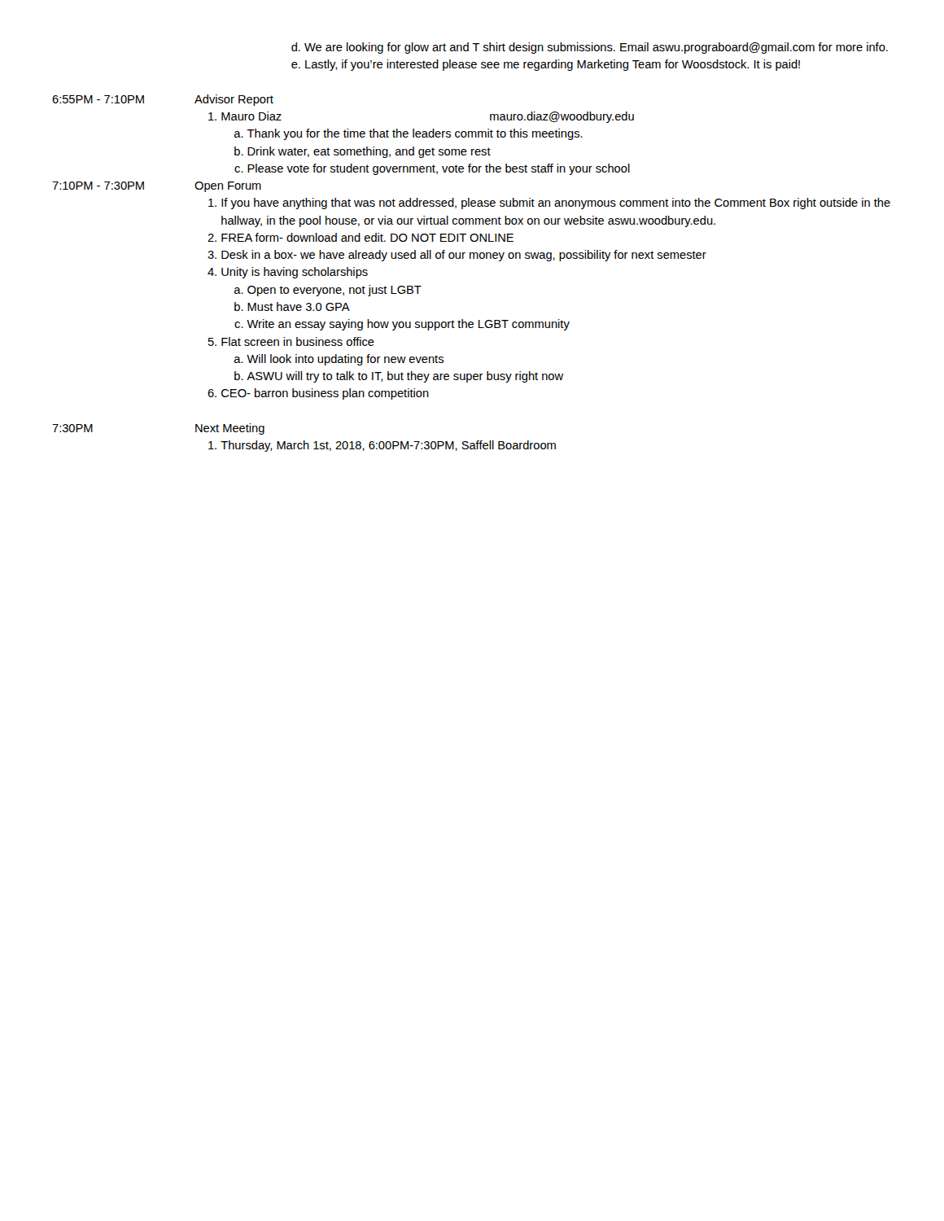We are looking for glow art and T shirt design submissions. Email aswu.prograboard@gmail.com for more info.
Lastly, if you’re interested please see me regarding Marketing Team for Woosdstock. It is paid!
6:55PM - 7:10PM
Advisor Report
Mauro Diaz mauro.diaz@woodbury.edu
Thank you for the time that the leaders commit to this meetings.
Drink water, eat something, and get some rest
Please vote for student government, vote for the best staff in your school
7:10PM - 7:30PM
Open Forum
If you have anything that was not addressed, please submit an anonymous comment into the Comment Box right outside in the hallway, in the pool house, or via our virtual comment box on our website aswu.woodbury.edu.
FREA form- download and edit. DO NOT EDIT ONLINE
Desk in a box- we have already used all of our money on swag, possibility for next semester
Unity is having scholarships
Open to everyone, not just LGBT
Must have 3.0 GPA
Write an essay saying how you support the LGBT community
Flat screen in business office
Will look into updating for new events
ASWU will try to talk to IT, but they are super busy right now
CEO- barron business plan competition
7:30PM
Next Meeting
Thursday, March 1st, 2018, 6:00PM-7:30PM, Saffell Boardroom